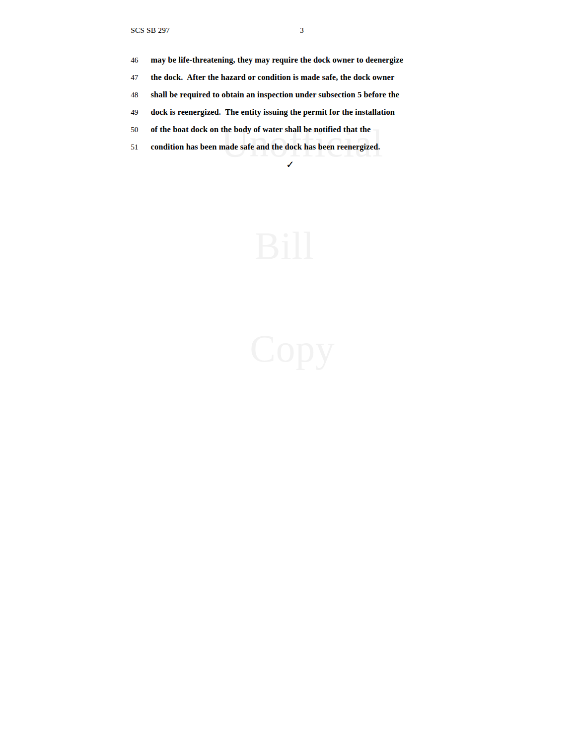Unofficial Bill Copy
SCS SB 297
3
| 46 | may be life-threatening, they may require the dock owner to deenergize |
| 47 | the dock. After the hazard or condition is made safe, the dock owner |
| 48 | shall be required to obtain an inspection under subsection 5 before the |
| 49 | dock is reenergized. The entity issuing the permit for the installation |
| 50 | of the boat dock on the body of water shall be notified that the |
| 51 | condition has been made safe and the dock has been reenergized. |
✓